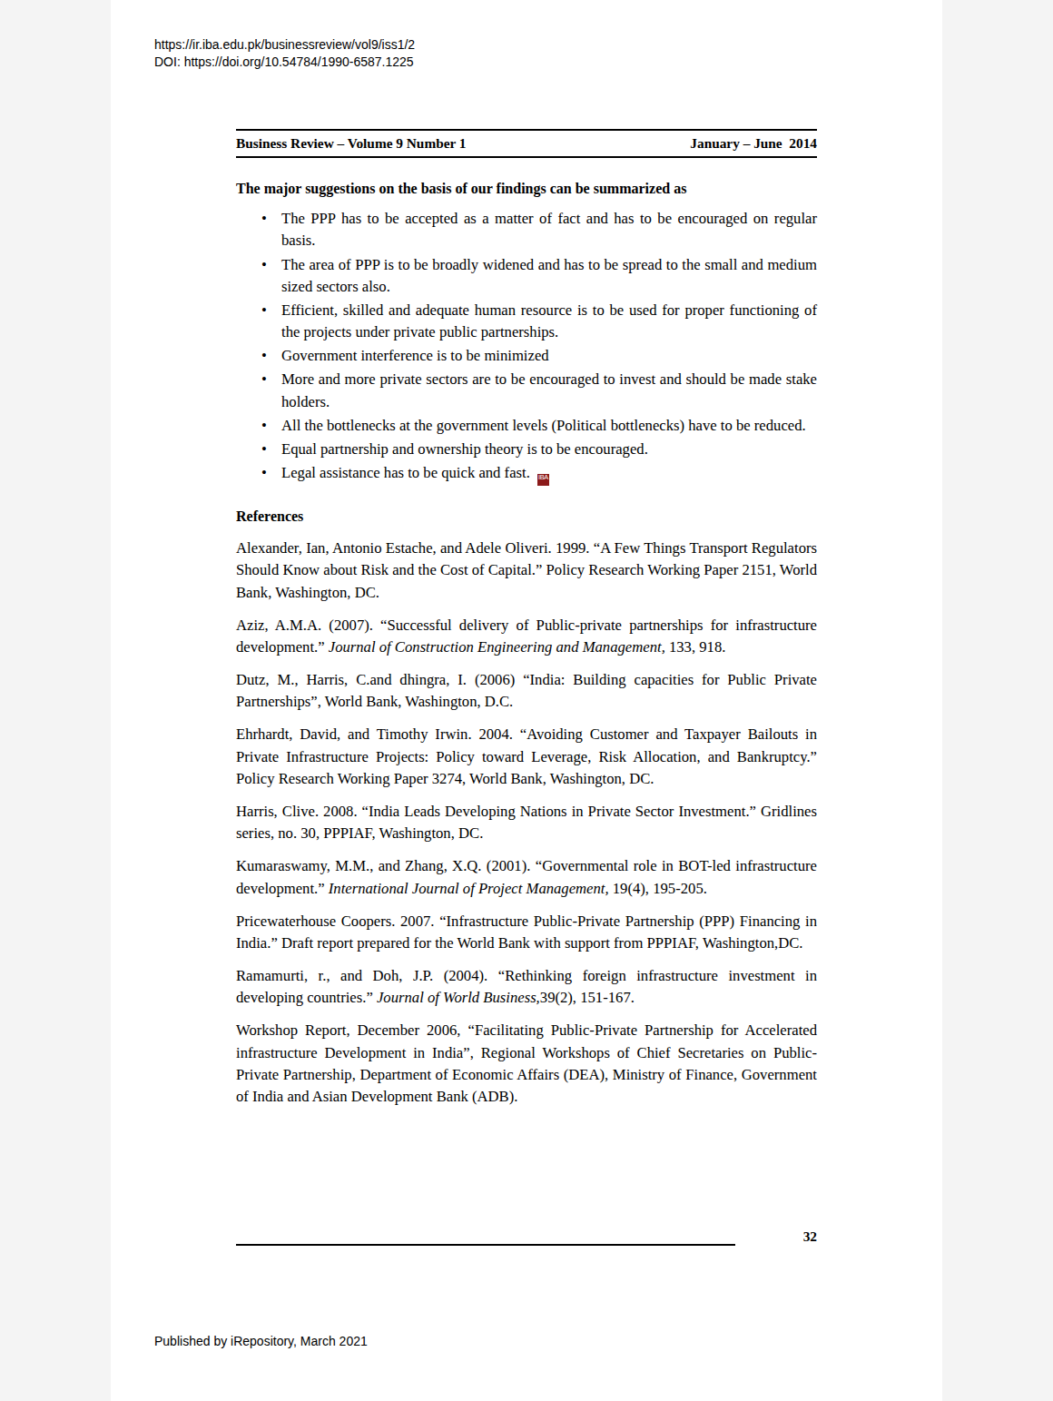https://ir.iba.edu.pk/businessreview/vol9/iss1/2
DOI: https://doi.org/10.54784/1990-6587.1225
Business Review – Volume 9 Number 1 January – June 2014
The major suggestions on the basis of our findings can be summarized as
The PPP has to be accepted as a matter of fact and has to be encouraged on regular basis.
The area of PPP is to be broadly widened and has to be spread to the small and medium sized sectors also.
Efficient, skilled and adequate human resource is to be used for proper functioning of the projects under private public partnerships.
Government interference is to be minimized
More and more private sectors are to be encouraged to invest and should be made stake holders.
All the bottlenecks at the government levels (Political bottlenecks) have to be reduced.
Equal partnership and ownership theory is to be encouraged.
Legal assistance has to be quick and fast. IBA
References
Alexander, Ian, Antonio Estache, and Adele Oliveri. 1999. “A Few Things Transport Regulators Should Know about Risk and the Cost of Capital.” Policy Research Working Paper 2151, World Bank, Washington, DC.
Aziz, A.M.A. (2007). “Successful delivery of Public-private partnerships for infrastructure development.” Journal of Construction Engineering and Management, 133, 918.
Dutz, M., Harris, C.and dhingra, I. (2006) “India: Building capacities for Public Private Partnerships”, World Bank, Washington, D.C.
Ehrhardt, David, and Timothy Irwin. 2004. “Avoiding Customer and Taxpayer Bailouts in Private Infrastructure Projects: Policy toward Leverage, Risk Allocation, and Bankruptcy.” Policy Research Working Paper 3274, World Bank, Washington, DC.
Harris, Clive. 2008. “India Leads Developing Nations in Private Sector Investment.” Gridlines series, no. 30, PPPIAF, Washington, DC.
Kumaraswamy, M.M., and Zhang, X.Q. (2001). “Governmental role in BOT-led infrastructure development.” International Journal of Project Management, 19(4), 195-205.
Pricewaterhouse Coopers. 2007. “Infrastructure Public-Private Partnership (PPP) Financing in India.” Draft report prepared for the World Bank with support from PPPIAF, Washington,DC.
Ramamurti, r., and Doh, J.P. (2004). “Rethinking foreign infrastructure investment in developing countries.” Journal of World Business, 39(2), 151-167.
Workshop Report, December 2006, “Facilitating Public-Private Partnership for Accelerated infrastructure Development in India”, Regional Workshops of Chief Secretaries on Public-Private Partnership, Department of Economic Affairs (DEA), Ministry of Finance, Government of India and Asian Development Bank (ADB).
32
Published by iRepository, March 2021